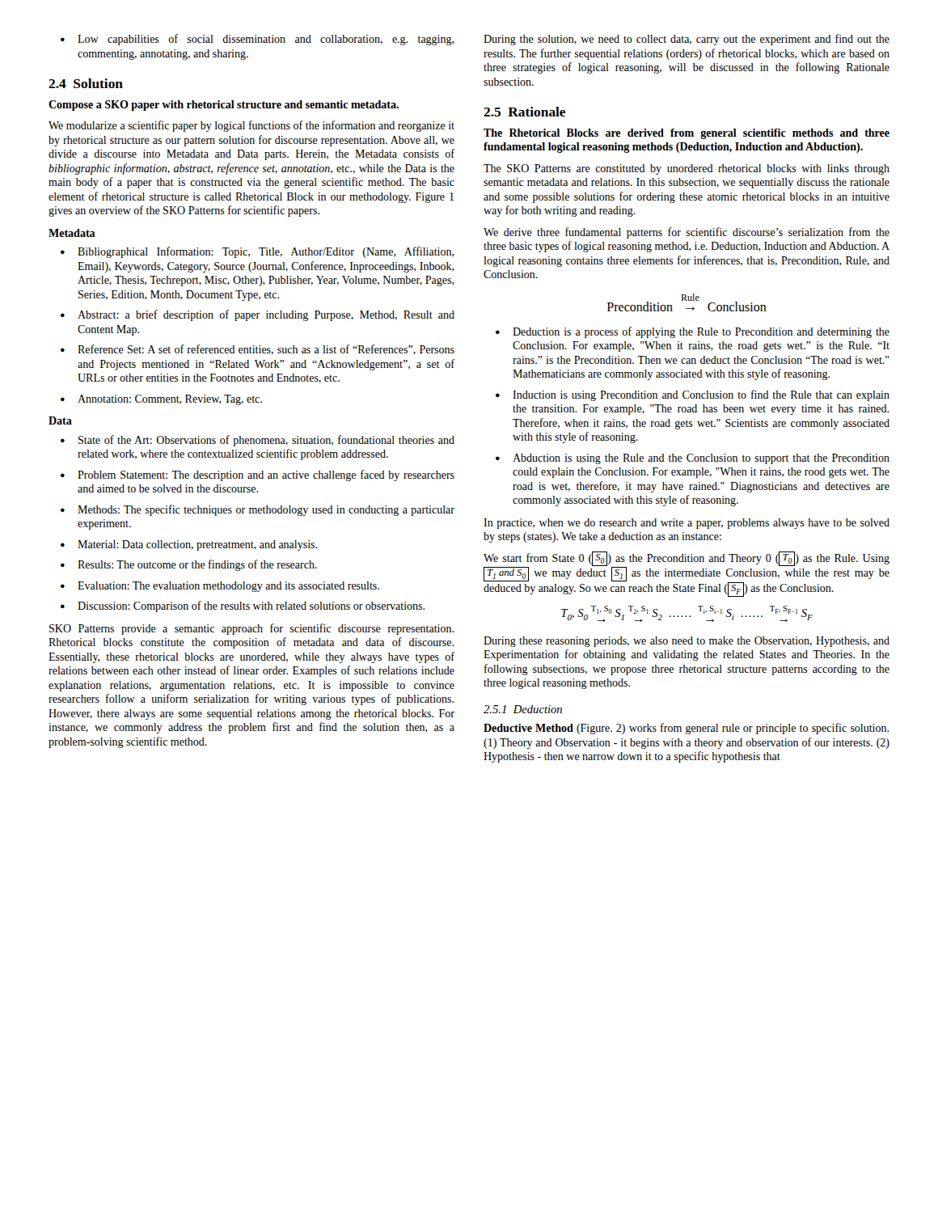Low capabilities of social dissemination and collaboration, e.g. tagging, commenting, annotating, and sharing.
2.4 Solution
Compose a SKO paper with rhetorical structure and semantic metadata.
We modularize a scientific paper by logical functions of the information and reorganize it by rhetorical structure as our pattern solution for discourse representation. Above all, we divide a discourse into Metadata and Data parts. Herein, the Metadata consists of bibliographic information, abstract, reference set, annotation, etc., while the Data is the main body of a paper that is constructed via the general scientific method. The basic element of rhetorical structure is called Rhetorical Block in our methodology. Figure 1 gives an overview of the SKO Patterns for scientific papers.
Metadata
Bibliographical Information: Topic, Title, Author/Editor (Name, Affiliation, Email), Keywords, Category, Source (Journal, Conference, Inproceedings, Inbook, Article, Thesis, Techreport, Misc, Other), Publisher, Year, Volume, Number, Pages, Series, Edition, Month, Document Type, etc.
Abstract: a brief description of paper including Purpose, Method, Result and Content Map.
Reference Set: A set of referenced entities, such as a list of “References”, Persons and Projects mentioned in “Related Work” and “Acknowledgement”, a set of URLs or other entities in the Footnotes and Endnotes, etc.
Annotation: Comment, Review, Tag, etc.
Data
State of the Art: Observations of phenomena, situation, foundational theories and related work, where the contextualized scientific problem addressed.
Problem Statement: The description and an active challenge faced by researchers and aimed to be solved in the discourse.
Methods: The specific techniques or methodology used in conducting a particular experiment.
Material: Data collection, pretreatment, and analysis.
Results: The outcome or the findings of the research.
Evaluation: The evaluation methodology and its associated results.
Discussion: Comparison of the results with related solutions or observations.
SKO Patterns provide a semantic approach for scientific discourse representation. Rhetorical blocks constitute the composition of metadata and data of discourse. Essentially, these rhetorical blocks are unordered, while they always have types of relations between each other instead of linear order. Examples of such relations include explanation relations, argumentation relations, etc. It is impossible to convince researchers follow a uniform serialization for writing various types of publications. However, there always are some sequential relations among the rhetorical blocks. For instance, we commonly address the problem first and find the solution then, as a problem-solving scientific method.
During the solution, we need to collect data, carry out the experiment and find out the results. The further sequential relations (orders) of rhetorical blocks, which are based on three strategies of logical reasoning, will be discussed in the following Rationale subsection.
2.5 Rationale
The Rhetorical Blocks are derived from general scientific methods and three fundamental logical reasoning methods (Deduction, Induction and Abduction).
The SKO Patterns are constituted by unordered rhetorical blocks with links through semantic metadata and relations. In this subsection, we sequentially discuss the rationale and some possible solutions for ordering these atomic rhetorical blocks in an intuitive way for both writing and reading.
We derive three fundamental patterns for scientific discourse’s serialization from the three basic types of logical reasoning method, i.e. Deduction, Induction and Abduction. A logical reasoning contains three elements for inferences, that is, Precondition, Rule, and Conclusion.
Precondition Rule → Conclusion
Deduction is a process of applying the Rule to Precondition and determining the Conclusion. For example, "When it rains, the road gets wet.” is the Rule. “It rains.” is the Precondition. Then we can deduct the Conclusion “The road is wet." Mathematicians are commonly associated with this style of reasoning.
Induction is using Precondition and Conclusion to find the Rule that can explain the transition. For example, "The road has been wet every time it has rained. Therefore, when it rains, the road gets wet." Scientists are commonly associated with this style of reasoning.
Abduction is using the Rule and the Conclusion to support that the Precondition could explain the Conclusion. For example, "When it rains, the rood gets wet. The road is wet, therefore, it may have rained." Diagnosticians and detectives are commonly associated with this style of reasoning.
In practice, when we do research and write a paper, problems always have to be solved by steps (states). We take a deduction as an instance:
We start from State 0 (S0) as the Precondition and Theory 0 (T0) as the Rule. Using T1 and S0 we may deduct S1 as the intermediate Conclusion, while the rest may be deduced by analogy. So we can reach the State Final (SF) as the Conclusion.
T0, S0 T1, S0→ S1 T2, S1→ S2 …… Ti, Si−1→ Si …… TF, SF−1→ SF
During these reasoning periods, we also need to make the Observation, Hypothesis, and Experimentation for obtaining and validating the related States and Theories. In the following subsections, we propose three rhetorical structure patterns according to the three logical reasoning methods.
2.5.1 Deduction
Deductive Method (Figure. 2) works from general rule or principle to specific solution. (1) Theory and Observation - it begins with a theory and observation of our interests. (2) Hypothesis - then we narrow down it to a specific hypothesis that